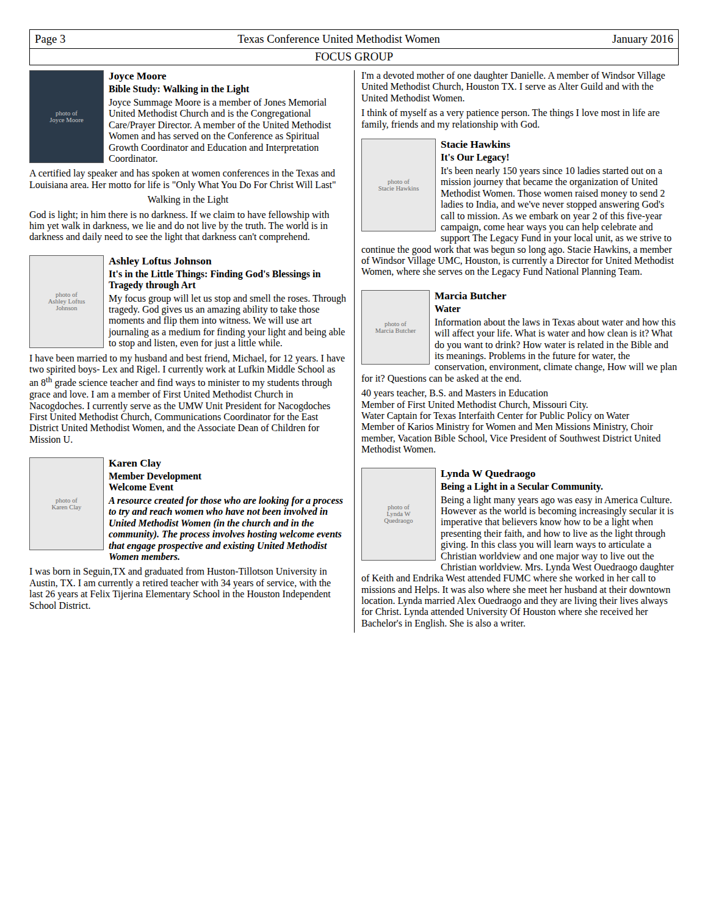Page 3 Texas Conference United Methodist Women January 2016
FOCUS GROUP
photo of
Joyce Moore
Joyce Moore
Bible Study: Walking in the Light
Joyce Summage Moore is a member of Jones Memorial United Methodist Church and is the Congregational Care/Prayer Director. A member of the United Methodist Women and has served on the Conference as Spiritual Growth Coordinator and Education and Interpretation Coordinator.
A certified lay speaker and has spoken at women conferences in the Texas and Louisiana area. Her motto for life is "Only What You Do For Christ Will Last"
Walking in the Light
God is light; in him there is no darkness. If we claim to have fellowship with him yet walk in darkness, we lie and do not live by the truth. The world is in darkness and daily need to see the light that darkness can't comprehend.
photo of
Ashley Loftus
Johnson
Ashley Loftus Johnson
It's in the Little Things: Finding God's Blessings in Tragedy through Art
My focus group will let us stop and smell the roses. Through tragedy. God gives us an amazing ability to take those moments and flip them into witness. We will use art journaling as a medium for finding your light and being able to stop and listen, even for just a little while.
I have been married to my husband and best friend, Michael, for 12 years. I have two spirited boys- Lex and Rigel. I currently work at Lufkin Middle School as an 8th grade science teacher and find ways to minister to my students through grace and love. I am a member of First United Methodist Church in Nacogdoches. I currently serve as the UMW Unit President for Nacogdoches First United Methodist Church, Communications Coordinator for the East District United Methodist Women, and the Associate Dean of Children for Mission U.
photo of
Karen Clay
Karen Clay
Member Development
Welcome Event
A resource created for those who are looking for a process to try and reach women who have not been involved in United Methodist Women (in the church and in the community). The process involves hosting welcome events that engage prospective and existing United Methodist Women members.
I was born in Seguin,TX and graduated from Huston-Tillotson University in Austin, TX. I am currently a retired teacher with 34 years of service, with the last 26 years at Felix Tijerina Elementary School in the Houston Independent School District.
I'm a devoted mother of one daughter Danielle. A member of Windsor Village United Methodist Church, Houston TX. I serve as Alter Guild and with the United Methodist Women.
I think of myself as a very patience person. The things I love most in life are family, friends and my relationship with God.
photo of
Stacie Hawkins
Stacie Hawkins
It's Our Legacy!
It's been nearly 150 years since 10 ladies started out on a mission journey that became the organization of United Methodist Women. Those women raised money to send 2 ladies to India, and we've never stopped answering God's call to mission. As we embark on year 2 of this five-year campaign, come hear ways you can help celebrate and support The Legacy Fund in your local unit, as we strive to continue the good work that was begun so long ago. Stacie Hawkins, a member of Windsor Village UMC, Houston, is currently a Director for United Methodist Women, where she serves on the Legacy Fund National Planning Team.
photo of
Marcia Butcher
Marcia Butcher
Water
Information about the laws in Texas about water and how this will affect your life. What is water and how clean is it? What do you want to drink? How water is related in the Bible and its meanings. Problems in the future for water, the conservation, environment, climate change, How will we plan for it? Questions can be asked at the end.
40 years teacher, B.S. and Masters in Education
Member of First United Methodist Church, Missouri City.
Water Captain for Texas Interfaith Center for Public Policy on Water
Member of Karios Ministry for Women and Men Missions Ministry, Choir member, Vacation Bible School, Vice President of Southwest District United Methodist Women.
photo of
Lynda W
Quedraogo
Lynda W Quedraogo
Being a Light in a Secular Community.
Being a light many years ago was easy in America Culture. However as the world is becoming increasingly secular it is imperative that believers know how to be a light when presenting their faith, and how to live as the light through giving. In this class you will learn ways to articulate a Christian worldview and one major way to live out the Christian worldview. Mrs. Lynda West Ouedraogo daughter of Keith and Endrika West attended FUMC where she worked in her call to missions and Helps. It was also where she meet her husband at their downtown location. Lynda married Alex Ouedraogo and they are living their lives always for Christ. Lynda attended University Of Houston where she received her Bachelor's in English. She is also a writer.